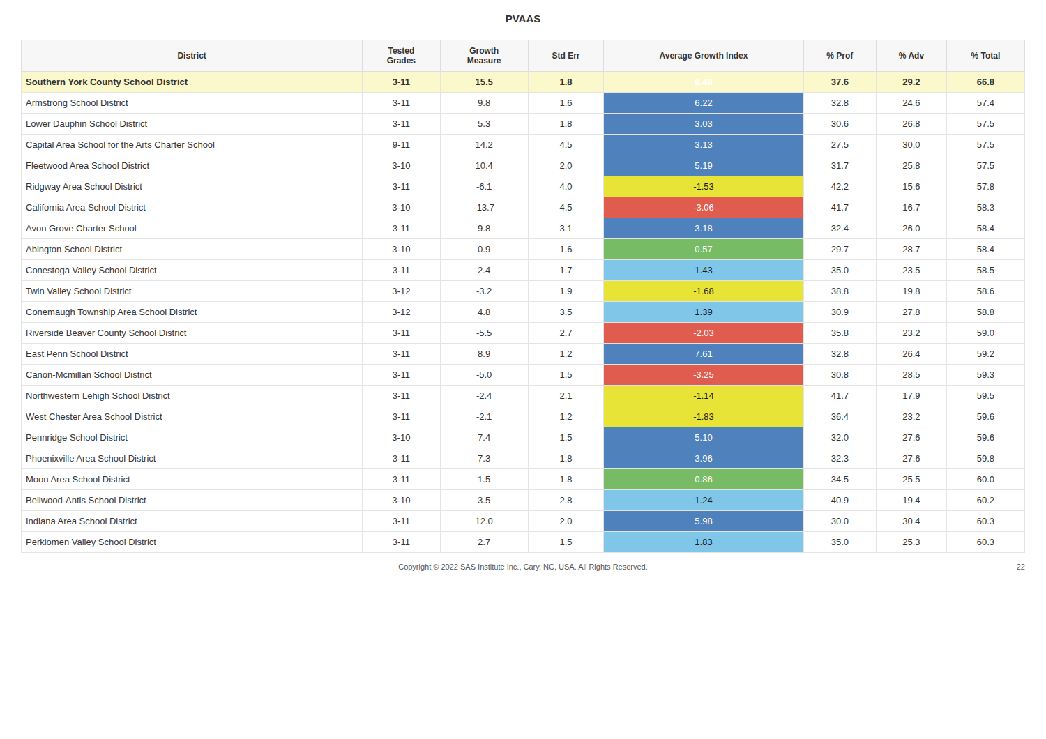PVAAS
| District | Tested Grades | Growth Measure | Std Err | Average Growth Index | % Prof | % Adv | % Total |
| --- | --- | --- | --- | --- | --- | --- | --- |
| Southern York County School District | 3-11 | 15.5 | 1.8 | 8.48 | 37.6 | 29.2 | 66.8 |
| Armstrong School District | 3-11 | 9.8 | 1.6 | 6.22 | 32.8 | 24.6 | 57.4 |
| Lower Dauphin School District | 3-11 | 5.3 | 1.8 | 3.03 | 30.6 | 26.8 | 57.5 |
| Capital Area School for the Arts Charter School | 9-11 | 14.2 | 4.5 | 3.13 | 27.5 | 30.0 | 57.5 |
| Fleetwood Area School District | 3-10 | 10.4 | 2.0 | 5.19 | 31.7 | 25.8 | 57.5 |
| Ridgway Area School District | 3-11 | -6.1 | 4.0 | -1.53 | 42.2 | 15.6 | 57.8 |
| California Area School District | 3-10 | -13.7 | 4.5 | -3.06 | 41.7 | 16.7 | 58.3 |
| Avon Grove Charter School | 3-11 | 9.8 | 3.1 | 3.18 | 32.4 | 26.0 | 58.4 |
| Abington School District | 3-10 | 0.9 | 1.6 | 0.57 | 29.7 | 28.7 | 58.4 |
| Conestoga Valley School District | 3-11 | 2.4 | 1.7 | 1.43 | 35.0 | 23.5 | 58.5 |
| Twin Valley School District | 3-12 | -3.2 | 1.9 | -1.68 | 38.8 | 19.8 | 58.6 |
| Conemaugh Township Area School District | 3-12 | 4.8 | 3.5 | 1.39 | 30.9 | 27.8 | 58.8 |
| Riverside Beaver County School District | 3-11 | -5.5 | 2.7 | -2.03 | 35.8 | 23.2 | 59.0 |
| East Penn School District | 3-11 | 8.9 | 1.2 | 7.61 | 32.8 | 26.4 | 59.2 |
| Canon-Mcmillan School District | 3-11 | -5.0 | 1.5 | -3.25 | 30.8 | 28.5 | 59.3 |
| Northwestern Lehigh School District | 3-11 | -2.4 | 2.1 | -1.14 | 41.7 | 17.9 | 59.5 |
| West Chester Area School District | 3-11 | -2.1 | 1.2 | -1.83 | 36.4 | 23.2 | 59.6 |
| Pennridge School District | 3-10 | 7.4 | 1.5 | 5.10 | 32.0 | 27.6 | 59.6 |
| Phoenixville Area School District | 3-11 | 7.3 | 1.8 | 3.96 | 32.3 | 27.6 | 59.8 |
| Moon Area School District | 3-11 | 1.5 | 1.8 | 0.86 | 34.5 | 25.5 | 60.0 |
| Bellwood-Antis School District | 3-10 | 3.5 | 2.8 | 1.24 | 40.9 | 19.4 | 60.2 |
| Indiana Area School District | 3-11 | 12.0 | 2.0 | 5.98 | 30.0 | 30.4 | 60.3 |
| Perkiomen Valley School District | 3-11 | 2.7 | 1.5 | 1.83 | 35.0 | 25.3 | 60.3 |
Copyright © 2022 SAS Institute Inc., Cary, NC, USA. All Rights Reserved. 22